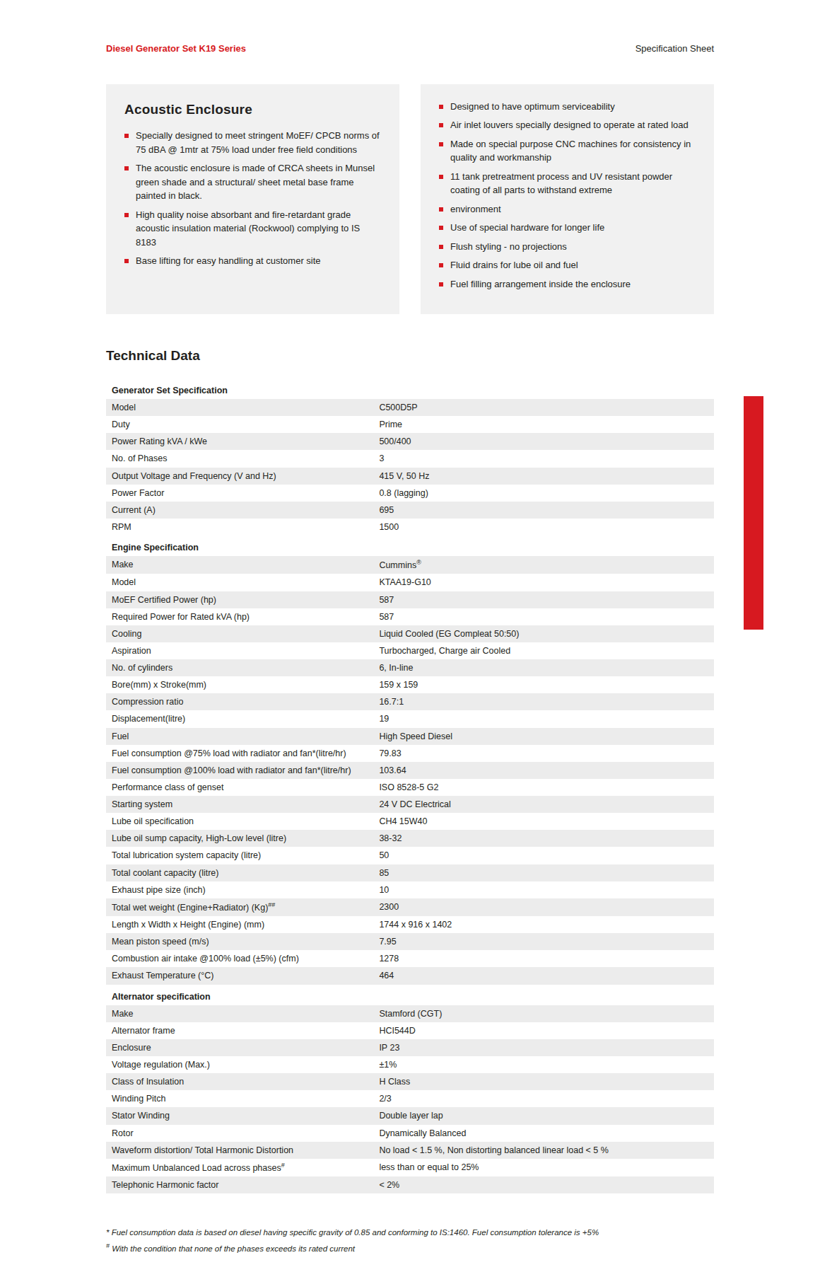Diesel Generator Set K19 Series
Specification Sheet
Acoustic Enclosure
Specially designed to meet stringent MoEF/ CPCB norms of 75 dBA @ 1mtr at 75% load under free field conditions
The acoustic enclosure is made of CRCA sheets in Munsel green shade and a structural/ sheet metal base frame painted in black.
High quality noise absorbant and fire-retardant grade acoustic insulation material (Rockwool) complying to IS 8183
Base lifting for easy handling at customer site
Designed to have optimum serviceability
Air inlet louvers specially designed to operate at rated load
Made on special purpose CNC machines for consistency in quality and workmanship
11 tank pretreatment process and UV resistant powder coating of all parts to withstand extreme
environment
Use of special hardware for longer life
Flush styling - no projections
Fluid drains for lube oil and fuel
Fuel filling arrangement inside the enclosure
Technical Data
| Generator Set Specification |
| Model | C500D5P |
| Duty | Prime |
| Power Rating kVA / kWe | 500/400 |
| No. of Phases | 3 |
| Output Voltage and Frequency (V and Hz) | 415 V, 50 Hz |
| Power Factor | 0.8 (lagging) |
| Current (A) | 695 |
| RPM | 1500 |
| Engine Specification |
| Make | Cummins ® |
| Model | KTAA19-G10 |
| MoEF Certified Power (hp) | 587 |
| Required Power for Rated kVA (hp) | 587 |
| Cooling | Liquid Cooled (EG Compleat 50:50) |
| Aspiration | Turbocharged, Charge air Cooled |
| No. of cylinders | 6, In-line |
| Bore(mm) x Stroke(mm) | 159 x 159 |
| Compression ratio | 16.7:1 |
| Displacement(litre) | 19 |
| Fuel | High Speed Diesel |
| Fuel consumption @75% load with radiator and fan*(litre/hr) | 79.83 |
| Fuel consumption @100% load with radiator and fan*(litre/hr) | 103.64 |
| Performance class of genset | ISO 8528-5 G2 |
| Starting system | 24 V DC Electrical |
| Lube oil specification | CH4 15W40 |
| Lube oil sump capacity, High-Low level (litre) | 38-32 |
| Total lubrication system capacity (litre) | 50 |
| Total coolant capacity (litre) | 85 |
| Exhaust pipe size (inch) | 10 |
| Total wet weight (Engine+Radiator) (Kg) ## | 2300 |
| Length x Width x Height (Engine) (mm) | 1744 x 916 x 1402 |
| Mean piston speed (m/s) | 7.95 |
| Combustion air intake @100% load (±5%) (cfm) | 1278 |
| Exhaust Temperature (°C) | 464 |
| Alternator specification |
| Make | Stamford (CGT) |
| Alternator frame | HCI544D |
| Enclosure | IP 23 |
| Voltage regulation (Max.) | ±1% |
| Class of Insulation | H Class |
| Winding Pitch | 2/3 |
| Stator Winding | Double layer lap |
| Rotor | Dynamically Balanced |
| Waveform distortion/ Total Harmonic Distortion | No load < 1.5 %, Non distorting balanced linear load < 5 % |
| Maximum Unbalanced Load across phases # | less than or equal to 25% |
| Telephonic Harmonic factor | < 2% |
* Fuel consumption data is based on diesel having specific gravity of 0.85 and conforming to IS:1460. Fuel consumption tolerance is +5%
# With the condition that none of the phases exceeds its rated current